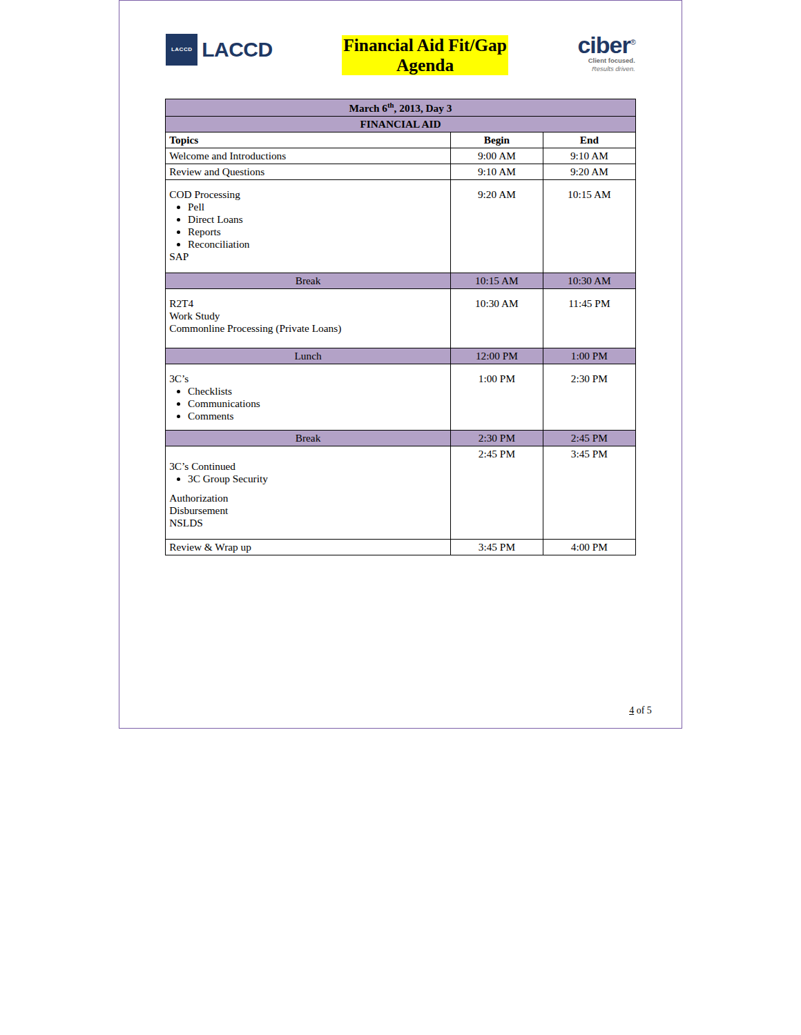LACCD
LACCD
Financial Aid Fit/Gap
Agenda
ciber®
Client focused.
Results driven.
| March 6 th , 2013, Day 3 |
| FINANCIAL AID |
| Topics | Begin | End |
| Welcome and Introductions | 9:00 AM | 9:10 AM |
| Review and Questions | 9:10 AM | 9:20 AM |
| COD Processing Pell Direct Loans Reports Reconciliation SAP | 9:20 AM | 10:15 AM |
| Break | 10:15 AM | 10:30 AM |
| R2T4 Work Study Commonline Processing (Private Loans) | 10:30 AM | 11:45 PM |
| Lunch | 12:00 PM | 1:00 PM |
| 3C’s Checklists Communications Comments | 1:00 PM | 2:30 PM |
| Break | 2:30 PM | 2:45 PM |
| 3C’s Continued 3C Group Security Authorization Disbursement NSLDS | 2:45 PM | 3:45 PM |
| Review & Wrap up | 3:45 PM | 4:00 PM |
4 of 5